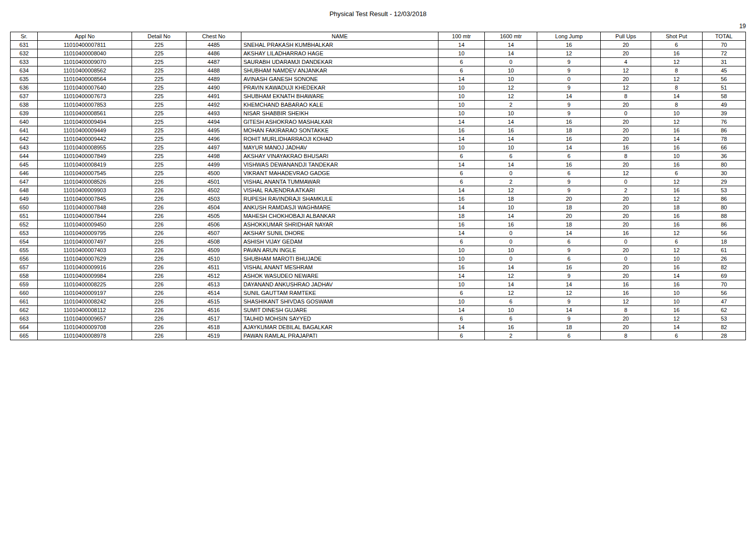Physical Test Result - 12/03/2018
19
| Sr. | Appl No | Detail No | Chest No | NAME | 100 mtr | 1600 mtr | Long Jump | Pull Ups | Shot Put | TOTAL |
| --- | --- | --- | --- | --- | --- | --- | --- | --- | --- | --- |
| 631 | 11010400007811 | 225 | 4485 | SNEHAL PRAKASH KUMBHALKAR | 14 | 14 | 16 | 20 | 6 | 70 |
| 632 | 11010400008040 | 225 | 4486 | AKSHAY LILADHARRAO HAGE | 10 | 14 | 12 | 20 | 16 | 72 |
| 633 | 11010400009070 | 225 | 4487 | SAURABH UDARAMJI DANDEKAR | 6 | 0 | 9 | 4 | 12 | 31 |
| 634 | 11010400008562 | 225 | 4488 | SHUBHAM NAMDEV ANJANKAR | 6 | 10 | 9 | 12 | 8 | 45 |
| 635 | 11010400008564 | 225 | 4489 | AVINASH GANESH SONONE | 14 | 10 | 0 | 20 | 12 | 56 |
| 636 | 11010400007640 | 225 | 4490 | PRAVIN KAWADUJI KHEDEKAR | 10 | 12 | 9 | 12 | 8 | 51 |
| 637 | 11010400007673 | 225 | 4491 | SHUBHAM EKNATH BHAWARE | 10 | 12 | 14 | 8 | 14 | 58 |
| 638 | 11010400007853 | 225 | 4492 | KHEMCHAND BABARAO KALE | 10 | 2 | 9 | 20 | 8 | 49 |
| 639 | 11010400008561 | 225 | 4493 | NISAR SHABBIR SHEIKH | 10 | 10 | 9 | 0 | 10 | 39 |
| 640 | 11010400009494 | 225 | 4494 | GITESH ASHOKRAO MASHALKAR | 14 | 14 | 16 | 20 | 12 | 76 |
| 641 | 11010400009449 | 225 | 4495 | MOHAN FAKIRARAO SONTAKKE | 16 | 16 | 18 | 20 | 16 | 86 |
| 642 | 11010400009442 | 225 | 4496 | ROHIT MURLIDHARRAOJI KOHAD | 14 | 14 | 16 | 20 | 14 | 78 |
| 643 | 11010400008955 | 225 | 4497 | MAYUR MANOJ JADHAV | 10 | 10 | 14 | 16 | 16 | 66 |
| 644 | 11010400007849 | 225 | 4498 | AKSHAY VINAYAKRAO BHUSARI | 6 | 6 | 6 | 8 | 10 | 36 |
| 645 | 11010400008419 | 225 | 4499 | VISHWAS DEWANANDJI TANDEKAR | 14 | 14 | 16 | 20 | 16 | 80 |
| 646 | 11010400007545 | 225 | 4500 | VIKRANT MAHADEVRAO GADGE | 6 | 0 | 6 | 12 | 6 | 30 |
| 647 | 11010400008526 | 226 | 4501 | VISHAL ANANTA TUMMAWAR | 6 | 2 | 9 | 0 | 12 | 29 |
| 648 | 11010400009903 | 226 | 4502 | VISHAL RAJENDRA ATKARI | 14 | 12 | 9 | 2 | 16 | 53 |
| 649 | 11010400007845 | 226 | 4503 | RUPESH RAVINDRAJI SHAMKULE | 16 | 18 | 20 | 20 | 12 | 86 |
| 650 | 11010400007848 | 226 | 4504 | ANKUSH RAMDASJI WAGHMARE | 14 | 10 | 18 | 20 | 18 | 80 |
| 651 | 11010400007844 | 226 | 4505 | MAHESH CHOKHOBAJI ALBANKAR | 18 | 14 | 20 | 20 | 16 | 88 |
| 652 | 11010400009450 | 226 | 4506 | ASHOKKUMAR SHRIDHAR NAYAR | 16 | 16 | 18 | 20 | 16 | 86 |
| 653 | 11010400009795 | 226 | 4507 | AKSHAY SUNIL DHORE | 14 | 0 | 14 | 16 | 12 | 56 |
| 654 | 11010400007497 | 226 | 4508 | ASHISH VIJAY GEDAM | 6 | 0 | 6 | 0 | 6 | 18 |
| 655 | 11010400007403 | 226 | 4509 | PAVAN ARUN INGLE | 10 | 10 | 9 | 20 | 12 | 61 |
| 656 | 11010400007629 | 226 | 4510 | SHUBHAM MAROTI BHUJADE | 10 | 0 | 6 | 0 | 10 | 26 |
| 657 | 11010400009916 | 226 | 4511 | VISHAL ANANT MESHRAM | 16 | 14 | 16 | 20 | 16 | 82 |
| 658 | 11010400009984 | 226 | 4512 | ASHOK WASUDEO NEWARE | 14 | 12 | 9 | 20 | 14 | 69 |
| 659 | 11010400008225 | 226 | 4513 | DAYANAND ANKUSHRAO JADHAV | 10 | 14 | 14 | 16 | 16 | 70 |
| 660 | 11010400009197 | 226 | 4514 | SUNIL GAUTTAM RAMTEKE | 6 | 12 | 12 | 16 | 10 | 56 |
| 661 | 11010400008242 | 226 | 4515 | SHASHIKANT SHIVDAS GOSWAMI | 10 | 6 | 9 | 12 | 10 | 47 |
| 662 | 11010400008112 | 226 | 4516 | SUMIT DINESH GUJARE | 14 | 10 | 14 | 8 | 16 | 62 |
| 663 | 11010400009657 | 226 | 4517 | TAUHID MOHSIN SAYYED | 6 | 6 | 9 | 20 | 12 | 53 |
| 664 | 11010400009708 | 226 | 4518 | AJAYKUMAR DEBILAL BAGALKAR | 14 | 16 | 18 | 20 | 14 | 82 |
| 665 | 11010400008978 | 226 | 4519 | PAWAN RAMLAL PRAJAPATI | 6 | 2 | 6 | 8 | 6 | 28 |